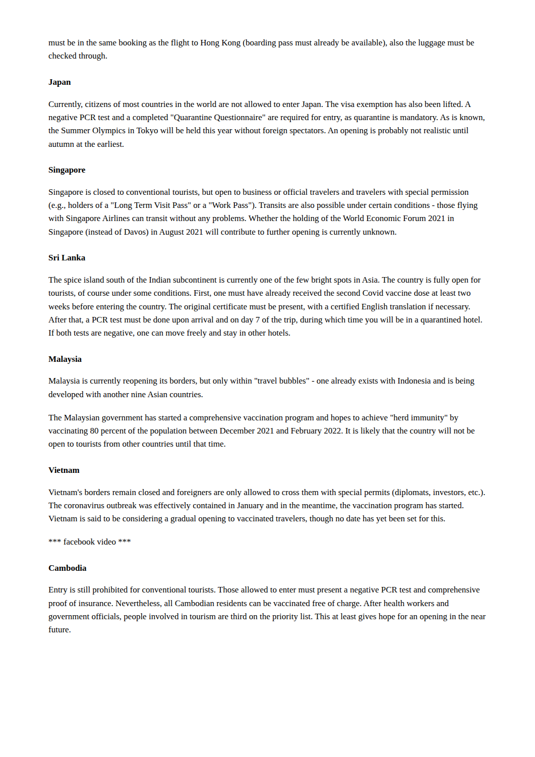must be in the same booking as the flight to Hong Kong (boarding pass must already be available), also the luggage must be checked through.
Japan
Currently, citizens of most countries in the world are not allowed to enter Japan. The visa exemption has also been lifted. A negative PCR test and a completed "Quarantine Questionnaire" are required for entry, as quarantine is mandatory. As is known, the Summer Olympics in Tokyo will be held this year without foreign spectators. An opening is probably not realistic until autumn at the earliest.
Singapore
Singapore is closed to conventional tourists, but open to business or official travelers and travelers with special permission (e.g., holders of a "Long Term Visit Pass" or a "Work Pass"). Transits are also possible under certain conditions - those flying with Singapore Airlines can transit without any problems. Whether the holding of the World Economic Forum 2021 in Singapore (instead of Davos) in August 2021 will contribute to further opening is currently unknown.
Sri Lanka
The spice island south of the Indian subcontinent is currently one of the few bright spots in Asia. The country is fully open for tourists, of course under some conditions. First, one must have already received the second Covid vaccine dose at least two weeks before entering the country. The original certificate must be present, with a certified English translation if necessary. After that, a PCR test must be done upon arrival and on day 7 of the trip, during which time you will be in a quarantined hotel. If both tests are negative, one can move freely and stay in other hotels.
Malaysia
Malaysia is currently reopening its borders, but only within "travel bubbles" - one already exists with Indonesia and is being developed with another nine Asian countries.
The Malaysian government has started a comprehensive vaccination program and hopes to achieve "herd immunity" by vaccinating 80 percent of the population between December 2021 and February 2022. It is likely that the country will not be open to tourists from other countries until that time.
Vietnam
Vietnam's borders remain closed and foreigners are only allowed to cross them with special permits (diplomats, investors, etc.). The coronavirus outbreak was effectively contained in January and in the meantime, the vaccination program has started. Vietnam is said to be considering a gradual opening to vaccinated travelers, though no date has yet been set for this.
*** facebook video ***
Cambodia
Entry is still prohibited for conventional tourists. Those allowed to enter must present a negative PCR test and comprehensive proof of insurance. Nevertheless, all Cambodian residents can be vaccinated free of charge. After health workers and government officials, people involved in tourism are third on the priority list. This at least gives hope for an opening in the near future.